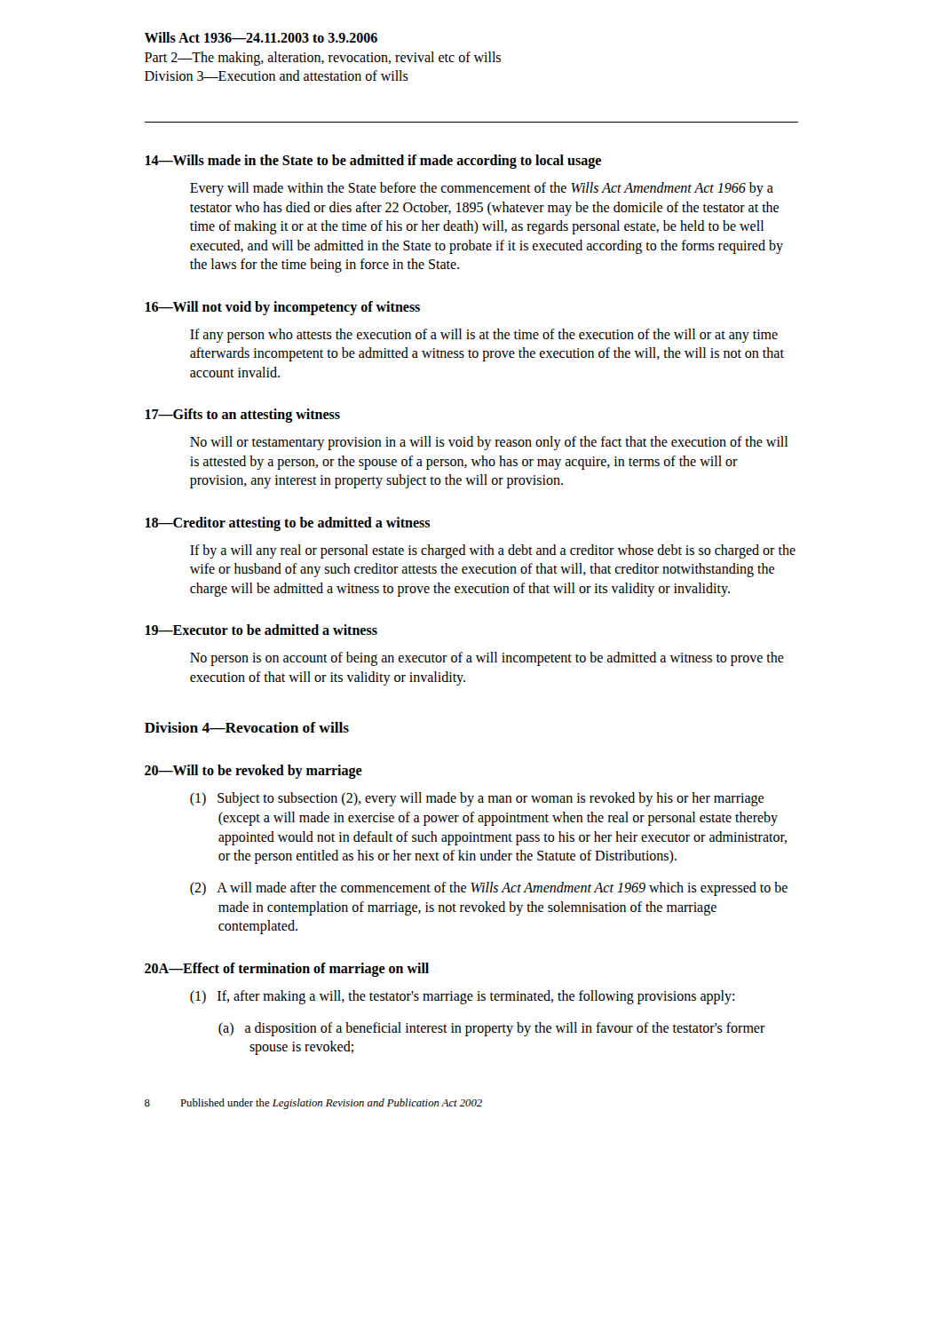Wills Act 1936—24.11.2003 to 3.9.2006
Part 2—The making, alteration, revocation, revival etc of wills
Division 3—Execution and attestation of wills
14—Wills made in the State to be admitted if made according to local usage
Every will made within the State before the commencement of the Wills Act Amendment Act 1966 by a testator who has died or dies after 22 October, 1895 (whatever may be the domicile of the testator at the time of making it or at the time of his or her death) will, as regards personal estate, be held to be well executed, and will be admitted in the State to probate if it is executed according to the forms required by the laws for the time being in force in the State.
16—Will not void by incompetency of witness
If any person who attests the execution of a will is at the time of the execution of the will or at any time afterwards incompetent to be admitted a witness to prove the execution of the will, the will is not on that account invalid.
17—Gifts to an attesting witness
No will or testamentary provision in a will is void by reason only of the fact that the execution of the will is attested by a person, or the spouse of a person, who has or may acquire, in terms of the will or provision, any interest in property subject to the will or provision.
18—Creditor attesting to be admitted a witness
If by a will any real or personal estate is charged with a debt and a creditor whose debt is so charged or the wife or husband of any such creditor attests the execution of that will, that creditor notwithstanding the charge will be admitted a witness to prove the execution of that will or its validity or invalidity.
19—Executor to be admitted a witness
No person is on account of being an executor of a will incompetent to be admitted a witness to prove the execution of that will or its validity or invalidity.
Division 4—Revocation of wills
20—Will to be revoked by marriage
(1) Subject to subsection (2), every will made by a man or woman is revoked by his or her marriage (except a will made in exercise of a power of appointment when the real or personal estate thereby appointed would not in default of such appointment pass to his or her heir executor or administrator, or the person entitled as his or her next of kin under the Statute of Distributions).
(2) A will made after the commencement of the Wills Act Amendment Act 1969 which is expressed to be made in contemplation of marriage, is not revoked by the solemnisation of the marriage contemplated.
20A—Effect of termination of marriage on will
(1) If, after making a will, the testator's marriage is terminated, the following provisions apply:
(a) a disposition of a beneficial interest in property by the will in favour of the testator's former spouse is revoked;
8 Published under the Legislation Revision and Publication Act 2002